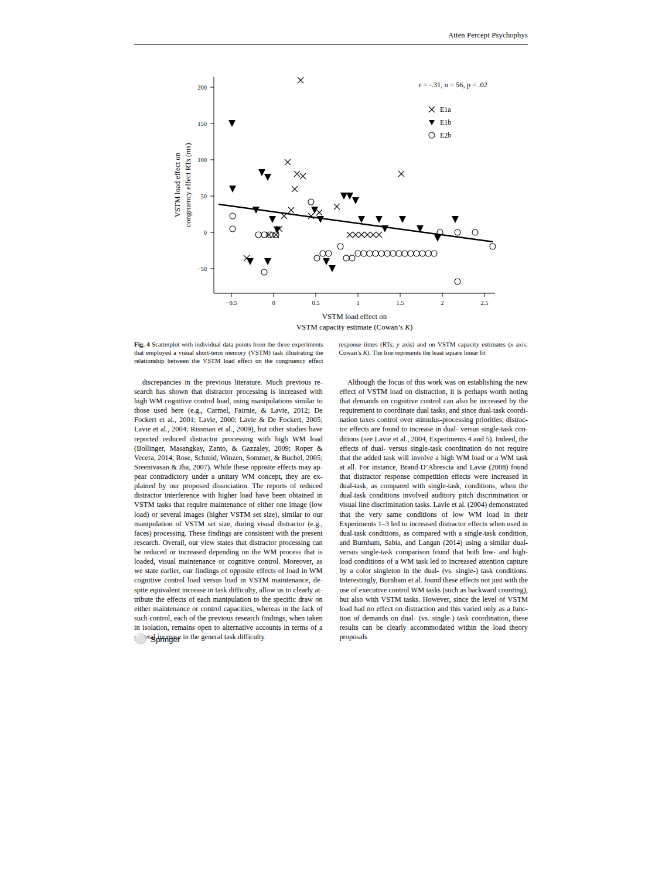Atten Percept Psychophys
200 150 100 50 0 −50 −0.5 0 0.5 1 1.5 2 2.5 VSTM load effect on congruency effect RTs (ms) VSTM load effect on VSTM capacity estimate (Cowan’s K) r = -.31, n = 56, p = .02 E1a E1b E2b
Fig. 4 Scatterplot with individual data points from the three experiments that employed a visual short-term memory (VSTM) task illustrating the relationship between the VSTM load effect on the congruency effect response times (RTs; y axis) and on VSTM capacity estimates (x axis; Cowan’s K). The line represents the least square linear fit
discrepancies in the previous literature. Much previous research has shown that distractor processing is increased with high WM cognitive control load, using manipulations similar to those used here (e.g., Carmel, Fairnie, & Lavie, 2012; De Fockert et al., 2001; Lavie, 2000; Lavie & De Fockert, 2005; Lavie et al., 2004; Rissman et al., 2009), but other studies have reported reduced distractor processing with high WM load (Bollinger, Masangkay, Zanto, & Gazzaley, 2009; Roper & Vecera, 2014; Rose, Schmid, Winzen, Sommer, & Buchel, 2005; Sreenivasan & Jha, 2007). While these opposite effects may appear contradictory under a unitary WM concept, they are explained by our proposed dissociation. The reports of reduced distractor interference with higher load have been obtained in VSTM tasks that require maintenance of either one image (low load) or several images (higher VSTM set size), similar to our manipulation of VSTM set size, during visual distractor (e.g., faces) processing. These findings are consistent with the present research. Overall, our view states that distractor processing can be reduced or increased depending on the WM process that is loaded, visual maintenance or cognitive control. Moreover, as we state earlier, our findings of opposite effects of load in WM cognitive control load versus load in VSTM maintenance, despite equivalent increase in task difficulty, allow us to clearly attribute the effects of each manipulation to the specific draw on either maintenance or control capacities, whereas in the lack of such control, each of the previous research findings, when taken in isolation, remains open to alternative accounts in terms of a general increase in the general task difficulty.
Although the focus of this work was on establishing the new effect of VSTM load on distraction, it is perhaps worth noting that demands on cognitive control can also be increased by the requirement to coordinate dual tasks, and since dual-task coordination taxes control over stimulus-processing priorities, distractor effects are found to increase in dual- versus single-task conditions (see Lavie et al., 2004, Experiments 4 and 5). Indeed, the effects of dual- versus single-task coordination do not require that the added task will involve a high WM load or a WM task at all. For instance, Brand-D’Abrescia and Lavie (2008) found that distractor response competition effects were increased in dual-task, as compared with single-task, conditions, when the dual-task conditions involved auditory pitch discrimination or visual line discrimination tasks. Lavie et al. (2004) demonstrated that the very same conditions of low WM load in their Experiments 1–3 led to increased distractor effects when used in dual-task conditions, as compared with a single-task condition, and Burnham, Sabia, and Langan (2014) using a similar dual- versus single-task comparison found that both low- and high-load conditions of a WM task led to increased attention capture by a color singleton in the dual- (vs. single-) task conditions. Interestingly, Burnham et al. found these effects not just with the use of executive control WM tasks (such as backward counting), but also with VSTM tasks. However, since the level of VSTM load had no effect on distraction and this varied only as a function of demands on dual- (vs. single-) task coordination, these results can be clearly accommodated within the load theory proposals
⚪ Springer